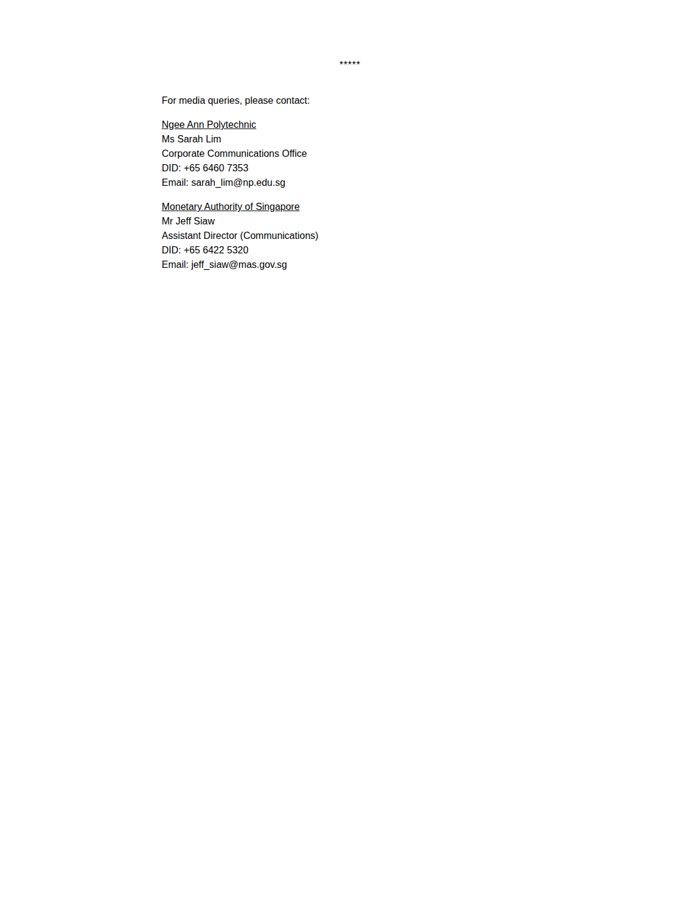*****
For media queries, please contact:
Ngee Ann Polytechnic
Ms Sarah Lim
Corporate Communications Office
DID: +65 6460 7353
Email: sarah_lim@np.edu.sg
Monetary Authority of Singapore
Mr Jeff Siaw
Assistant Director (Communications)
DID: +65 6422 5320
Email: jeff_siaw@mas.gov.sg